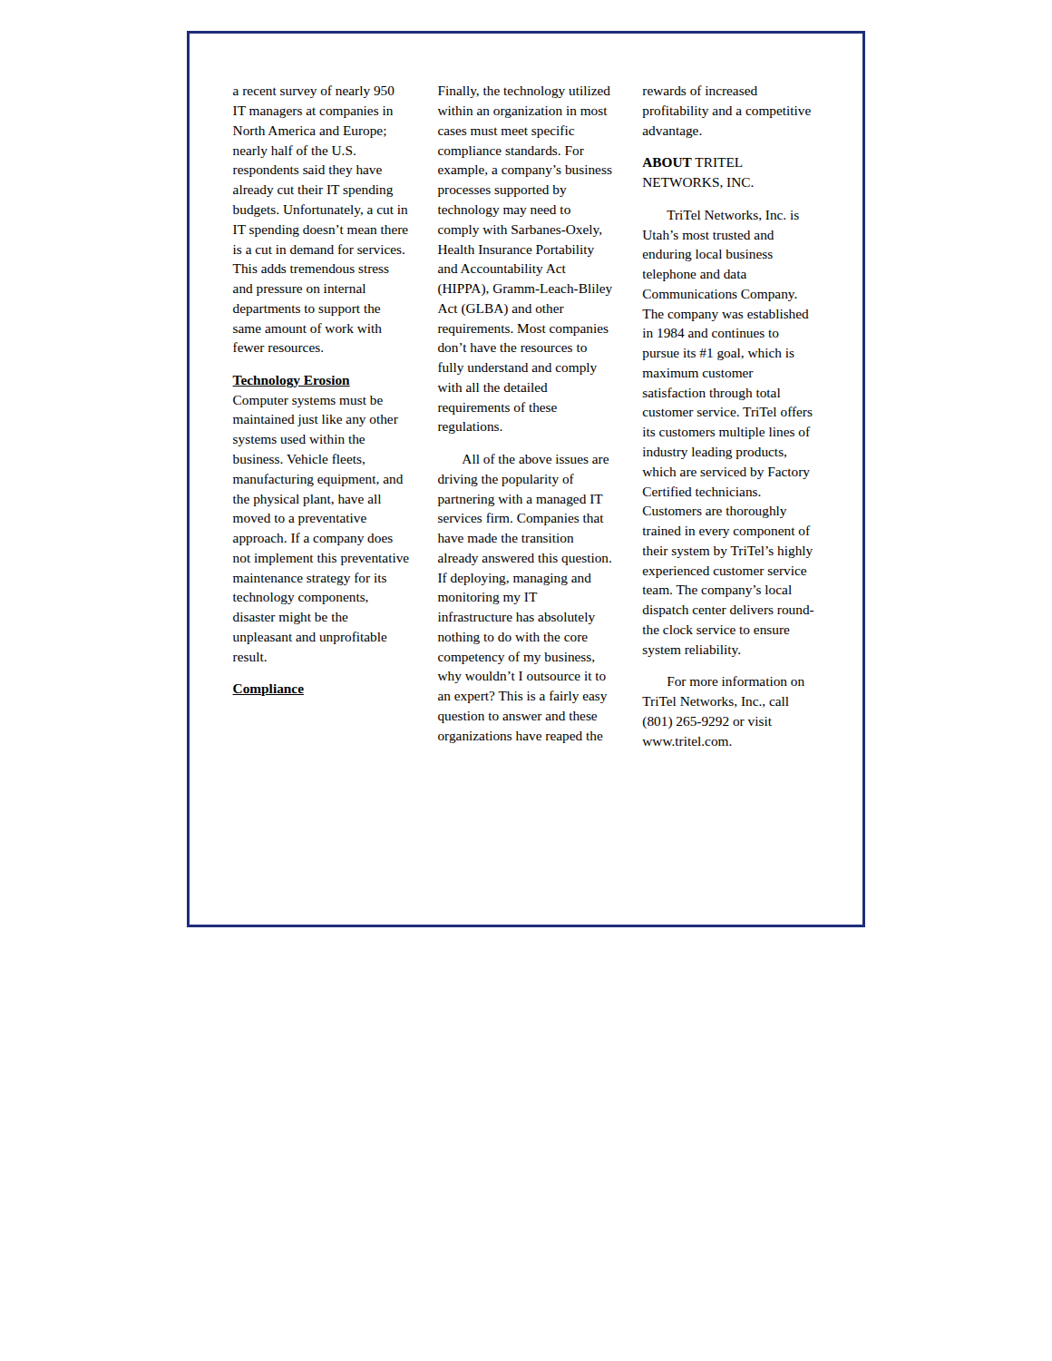a recent survey of nearly 950 IT managers at companies in North America and Europe; nearly half of the U.S. respondents said they have already cut their IT spending budgets. Unfortunately, a cut in IT spending doesn’t mean there is a cut in demand for services. This adds tremendous stress and pressure on internal departments to support the same amount of work with fewer resources.
Technology Erosion
Computer systems must be maintained just like any other systems used within the business. Vehicle fleets, manufacturing equipment, and the physical plant, have all moved to a preventative approach. If a company does not implement this preventative maintenance strategy for its technology components, disaster might be the unpleasant and unprofitable result.
Compliance
Finally, the technology utilized within an organization in most cases must meet specific compliance standards. For example, a company’s business processes supported by technology may need to comply with Sarbanes-Oxely, Health Insurance Portability and Accountability Act (HIPPA), Gramm-Leach-Bliley Act (GLBA) and other requirements. Most companies don’t have the resources to fully understand and comply with all the detailed requirements of these regulations.
All of the above issues are driving the popularity of partnering with a managed IT services firm. Companies that have made the transition already answered this question. If deploying, managing and monitoring my IT infrastructure has absolutely nothing to do with the core competency of my business, why wouldn’t I outsource it to an expert? This is a fairly easy question to answer and these organizations have reaped the
rewards of increased profitability and a competitive advantage.
ABOUT TRITEL NETWORKS, INC.
TriTel Networks, Inc. is Utah’s most trusted and enduring local business telephone and data Communications Company. The company was established in 1984 and continues to pursue its #1 goal, which is maximum customer satisfaction through total customer service. TriTel offers its customers multiple lines of industry leading products, which are serviced by Factory Certified technicians. Customers are thoroughly trained in every component of their system by TriTel’s highly experienced customer service team. The company’s local dispatch center delivers round-the clock service to ensure system reliability.
For more information on TriTel Networks, Inc., call (801) 265-9292 or visit www.tritel.com.